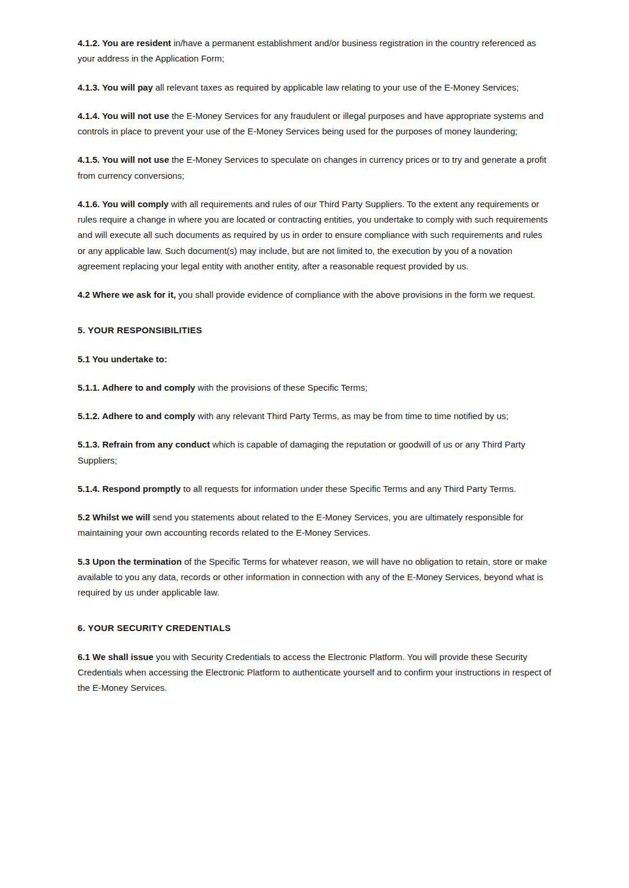4.1.2. You are resident in/have a permanent establishment and/or business registration in the country referenced as your address in the Application Form;
4.1.3. You will pay all relevant taxes as required by applicable law relating to your use of the E-Money Services;
4.1.4. You will not use the E-Money Services for any fraudulent or illegal purposes and have appropriate systems and controls in place to prevent your use of the E-Money Services being used for the purposes of money laundering;
4.1.5. You will not use the E-Money Services to speculate on changes in currency prices or to try and generate a profit from currency conversions;
4.1.6. You will comply with all requirements and rules of our Third Party Suppliers. To the extent any requirements or rules require a change in where you are located or contracting entities, you undertake to comply with such requirements and will execute all such documents as required by us in order to ensure compliance with such requirements and rules or any applicable law. Such document(s) may include, but are not limited to, the execution by you of a novation agreement replacing your legal entity with another entity, after a reasonable request provided by us.
4.2 Where we ask for it, you shall provide evidence of compliance with the above provisions in the form we request.
5. YOUR RESPONSIBILITIES
5.1 You undertake to:
5.1.1. Adhere to and comply with the provisions of these Specific Terms;
5.1.2. Adhere to and comply with any relevant Third Party Terms, as may be from time to time notified by us;
5.1.3. Refrain from any conduct which is capable of damaging the reputation or goodwill of us or any Third Party Suppliers;
5.1.4. Respond promptly to all requests for information under these Specific Terms and any Third Party Terms.
5.2 Whilst we will send you statements about related to the E-Money Services, you are ultimately responsible for maintaining your own accounting records related to the E-Money Services.
5.3 Upon the termination of the Specific Terms for whatever reason, we will have no obligation to retain, store or make available to you any data, records or other information in connection with any of the E-Money Services, beyond what is required by us under applicable law.
6. YOUR SECURITY CREDENTIALS
6.1 We shall issue you with Security Credentials to access the Electronic Platform. You will provide these Security Credentials when accessing the Electronic Platform to authenticate yourself and to confirm your instructions in respect of the E-Money Services.